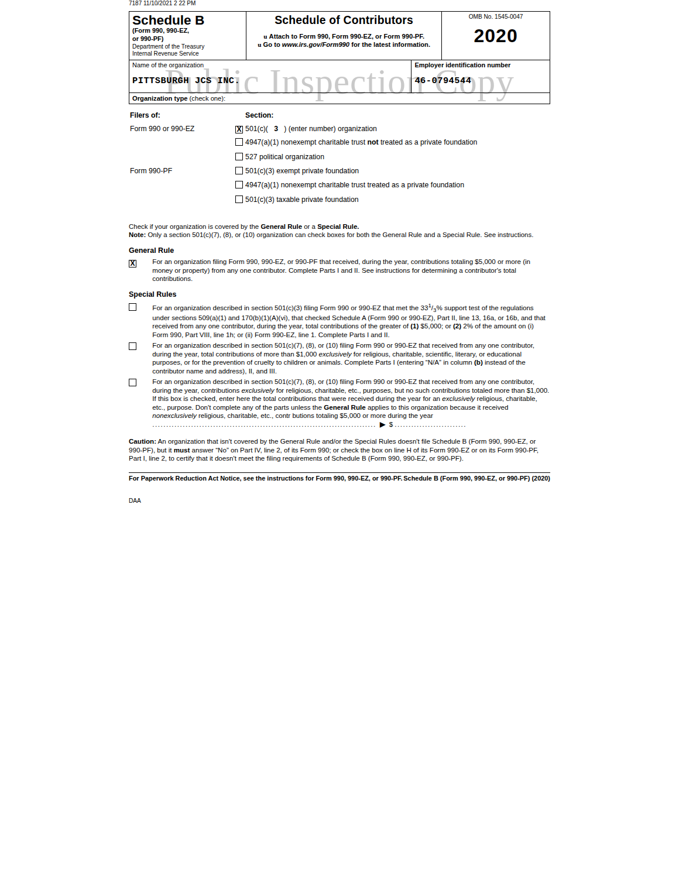7187 11/10/2021 2 22 PM
Public Inspection Copy
| Schedule B (Form 990, 990-EZ, or 990-PF) Department of the Treasury Internal Revenue Service | Schedule of Contributors u Attach to Form 990, Form 990-EZ, or Form 990-PF. u Go to www.irs.gov/Form990 for the latest information. | OMB No. 1545-0047 2020 |
| Name of the organization PITTSBURGH JCS INC. | Employer identification number 46-0794544 |
Organization type (check one):
| Filers of: | | Section: |
| Form 990 or 990-EZ | | 501(c)( 3 ) (enter number) organization |
| | | 4947(a)(1) nonexempt charitable trust not treated as a private foundation |
| | | 527 political organization |
| Form 990-PF | | 501(c)(3) exempt private foundation |
| | | 4947(a)(1) nonexempt charitable trust treated as a private foundation |
| | | 501(c)(3) taxable private foundation |
Check if your organization is covered by the General Rule or a Special Rule.
Note: Only a section 501(c)(7), (8), or (10) organization can check boxes for both the General Rule and a Special Rule. See instructions.
General Rule
For an organization filing Form 990, 990-EZ, or 990-PF that received, during the year, contributions totaling $5,000 or more (in money or property) from any one contributor. Complete Parts I and II. See instructions for determining a contributor's total contributions.
Special Rules
For an organization described in section 501(c)(3) filing Form 990 or 990-EZ that met the 331/3% support test of the regulations under sections 509(a)(1) and 170(b)(1)(A)(vi), that checked Schedule A (Form 990 or 990-EZ), Part II, line 13, 16a, or 16b, and that received from any one contributor, during the year, total contributions of the greater of (1) $5,000; or (2) 2% of the amount on (i) Form 990, Part VIII, line 1h; or (ii) Form 990-EZ, line 1. Complete Parts I and II.
For an organization described in section 501(c)(7), (8), or (10) filing Form 990 or 990-EZ that received from any one contributor, during the year, total contributions of more than $1,000 exclusively for religious, charitable, scientific, literary, or educational purposes, or for the prevention of cruelty to children or animals. Complete Parts I (entering “N/A” in column (b) instead of the contributor name and address), II, and III.
For an organization described in section 501(c)(7), (8), or (10) filing Form 990 or 990-EZ that received from any one contributor, during the year, contributions exclusively for religious, charitable, etc., purposes, but no such contributions totaled more than $1,000. If this box is checked, enter here the total contributions that were received during the year for an exclusively religious, charitable, etc., purpose. Don't complete any of the parts unless the General Rule applies to this organization because it received nonexclusively religious, charitable, etc., contr butions totaling $5,000 or more during the year ................................................................................. ▶ $ ..........................
Caution: An organization that isn't covered by the General Rule and/or the Special Rules doesn't file Schedule B (Form 990, 990-EZ, or 990-PF), but it must answer “No” on Part IV, line 2, of its Form 990; or check the box on line H of its Form 990-EZ or on its Form 990-PF, Part I, line 2, to certify that it doesn't meet the filing requirements of Schedule B (Form 990, 990-EZ, or 990-PF).
For Paperwork Reduction Act Notice, see the instructions for Form 990, 990-EZ, or 990-PF.
Schedule B (Form 990, 990-EZ, or 990-PF) (2020)
DAA